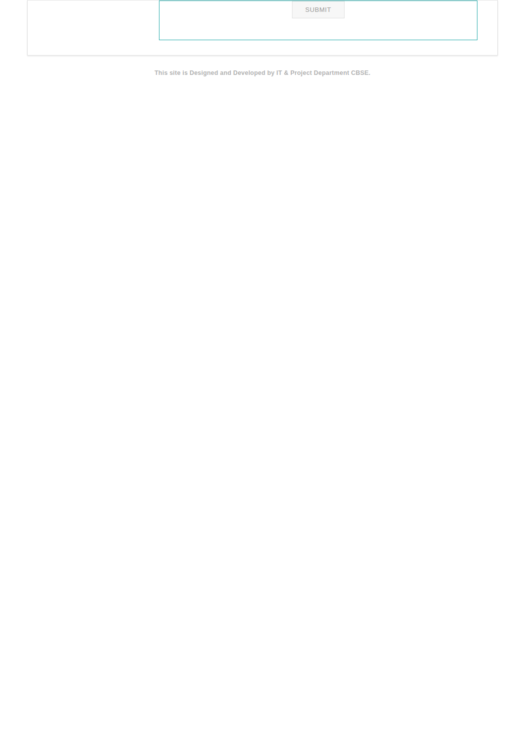SUBMIT
This site is Designed and Developed by IT & Project Department CBSE.